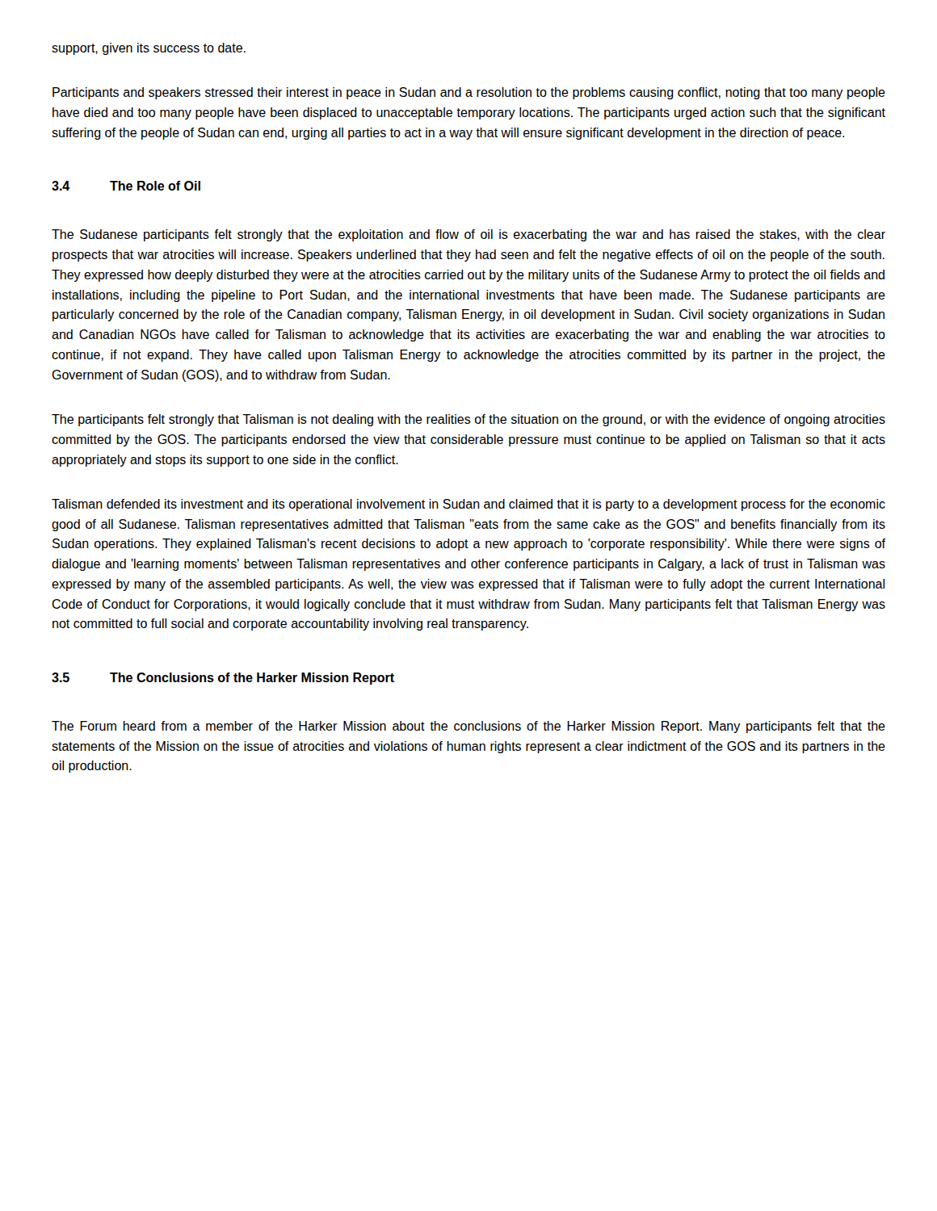support, given its success to date.
Participants and speakers stressed their interest in peace in Sudan and a resolution to the problems causing conflict, noting that too many people have died and too many people have been displaced to unacceptable temporary locations. The participants urged action such that the significant suffering of the people of Sudan can end, urging all parties to act in a way that will ensure significant development in the direction of peace.
3.4 The Role of Oil
The Sudanese participants felt strongly that the exploitation and flow of oil is exacerbating the war and has raised the stakes, with the clear prospects that war atrocities will increase. Speakers underlined that they had seen and felt the negative effects of oil on the people of the south. They expressed how deeply disturbed they were at the atrocities carried out by the military units of the Sudanese Army to protect the oil fields and installations, including the pipeline to Port Sudan, and the international investments that have been made. The Sudanese participants are particularly concerned by the role of the Canadian company, Talisman Energy, in oil development in Sudan. Civil society organizations in Sudan and Canadian NGOs have called for Talisman to acknowledge that its activities are exacerbating the war and enabling the war atrocities to continue, if not expand. They have called upon Talisman Energy to acknowledge the atrocities committed by its partner in the project, the Government of Sudan (GOS), and to withdraw from Sudan.
The participants felt strongly that Talisman is not dealing with the realities of the situation on the ground, or with the evidence of ongoing atrocities committed by the GOS. The participants endorsed the view that considerable pressure must continue to be applied on Talisman so that it acts appropriately and stops its support to one side in the conflict.
Talisman defended its investment and its operational involvement in Sudan and claimed that it is party to a development process for the economic good of all Sudanese. Talisman representatives admitted that Talisman "eats from the same cake as the GOS" and benefits financially from its Sudan operations. They explained Talisman's recent decisions to adopt a new approach to 'corporate responsibility'. While there were signs of dialogue and 'learning moments' between Talisman representatives and other conference participants in Calgary, a lack of trust in Talisman was expressed by many of the assembled participants. As well, the view was expressed that if Talisman were to fully adopt the current International Code of Conduct for Corporations, it would logically conclude that it must withdraw from Sudan. Many participants felt that Talisman Energy was not committed to full social and corporate accountability involving real transparency.
3.5 The Conclusions of the Harker Mission Report
The Forum heard from a member of the Harker Mission about the conclusions of the Harker Mission Report. Many participants felt that the statements of the Mission on the issue of atrocities and violations of human rights represent a clear indictment of the GOS and its partners in the oil production.